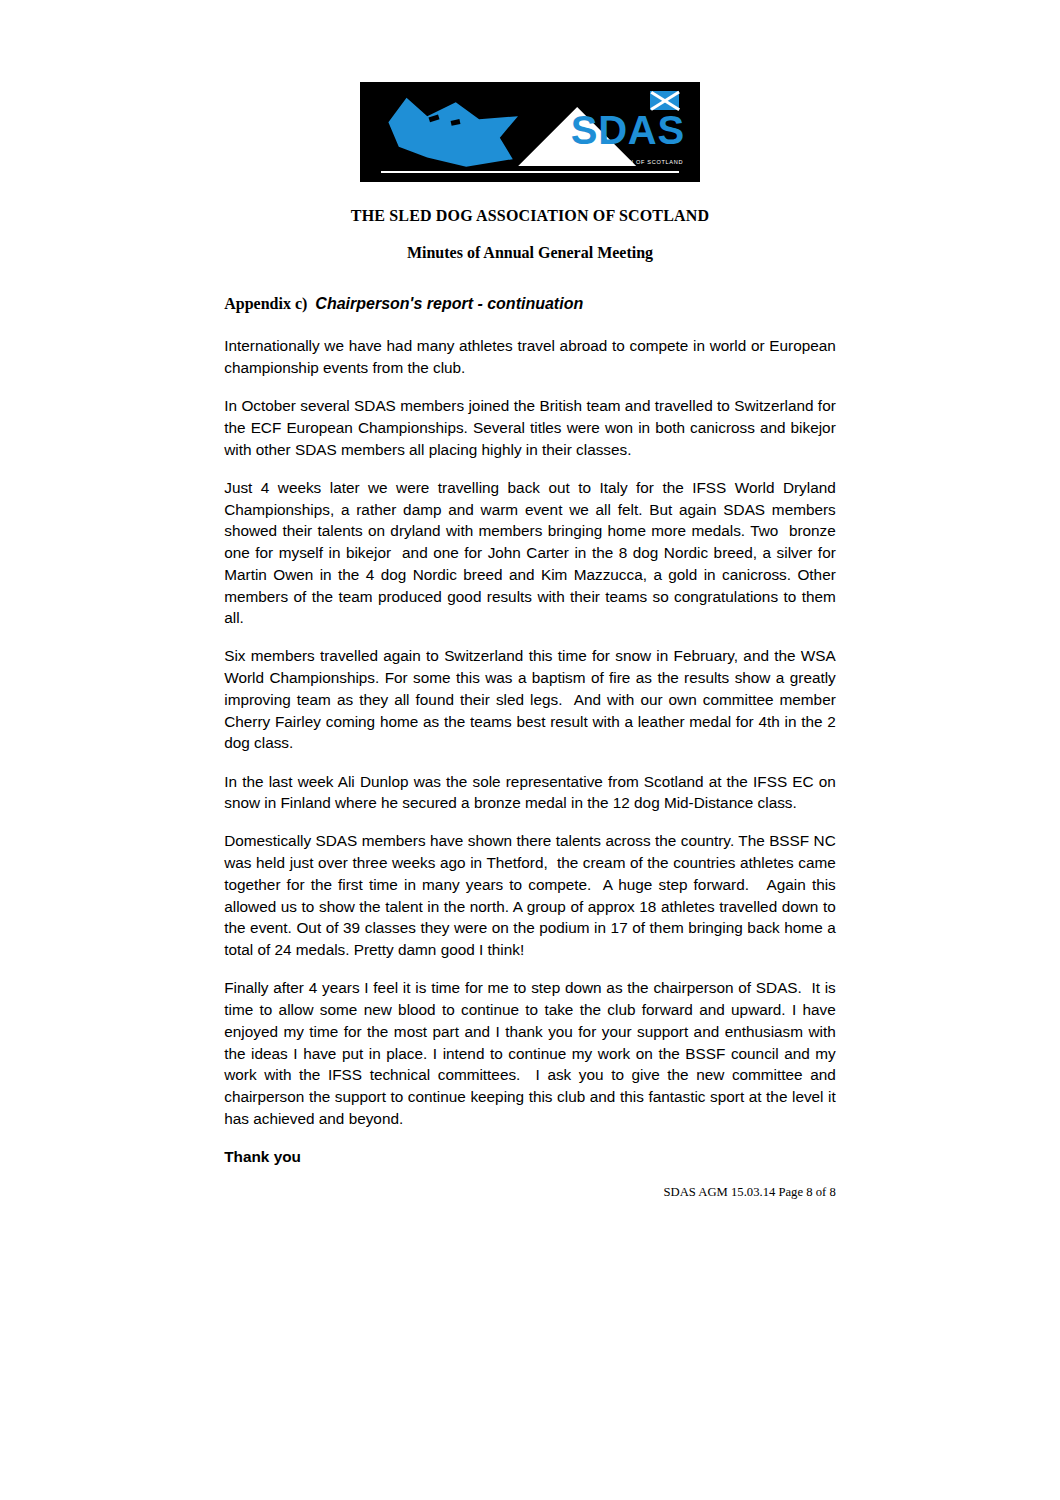SDAS SLED DOG ASSOCIATION OF SCOTLAND
THE SLED DOG ASSOCIATION OF SCOTLAND
Minutes of Annual General Meeting
Appendix c) Chairperson's report - continuation
Internationally we have had many athletes travel abroad to compete in world or European championship events from the club.
In October several SDAS members joined the British team and travelled to Switzerland for the ECF European Championships. Several titles were won in both canicross and bikejor with other SDAS members all placing highly in their classes.
Just 4 weeks later we were travelling back out to Italy for the IFSS World Dryland Championships, a rather damp and warm event we all felt. But again SDAS members showed their talents on dryland with members bringing home more medals. Two bronze one for myself in bikejor and one for John Carter in the 8 dog Nordic breed, a silver for Martin Owen in the 4 dog Nordic breed and Kim Mazzucca, a gold in canicross. Other members of the team produced good results with their teams so congratulations to them all.
Six members travelled again to Switzerland this time for snow in February, and the WSA World Championships. For some this was a baptism of fire as the results show a greatly improving team as they all found their sled legs. And with our own committee member Cherry Fairley coming home as the teams best result with a leather medal for 4th in the 2 dog class.
In the last week Ali Dunlop was the sole representative from Scotland at the IFSS EC on snow in Finland where he secured a bronze medal in the 12 dog Mid-Distance class.
Domestically SDAS members have shown there talents across the country. The BSSF NC was held just over three weeks ago in Thetford, the cream of the countries athletes came together for the first time in many years to compete. A huge step forward. Again this allowed us to show the talent in the north. A group of approx 18 athletes travelled down to the event. Out of 39 classes they were on the podium in 17 of them bringing back home a total of 24 medals. Pretty damn good I think!
Finally after 4 years I feel it is time for me to step down as the chairperson of SDAS. It is time to allow some new blood to continue to take the club forward and upward. I have enjoyed my time for the most part and I thank you for your support and enthusiasm with the ideas I have put in place. I intend to continue my work on the BSSF council and my work with the IFSS technical committees. I ask you to give the new committee and chairperson the support to continue keeping this club and this fantastic sport at the level it has achieved and beyond.
Thank you
SDAS AGM 15.03.14 Page 8 of 8